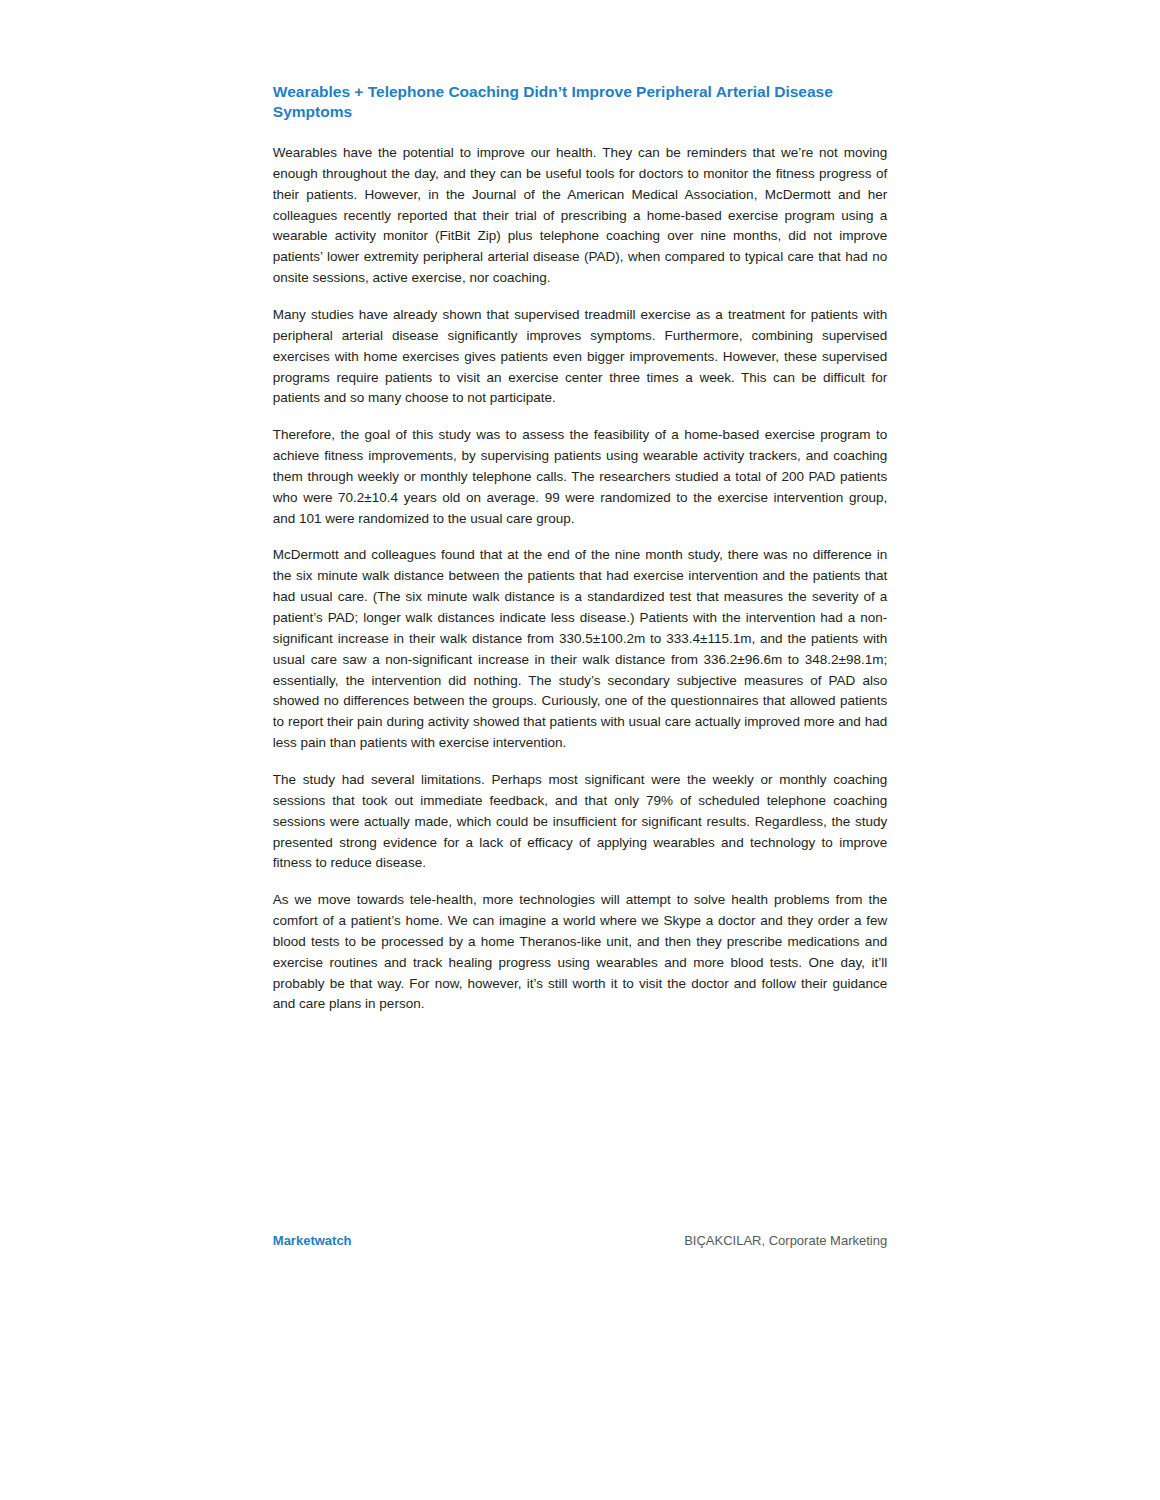Wearables + Telephone Coaching Didn’t Improve Peripheral Arterial Disease Symptoms
Wearables have the potential to improve our health. They can be reminders that we’re not moving enough throughout the day, and they can be useful tools for doctors to monitor the fitness progress of their patients. However, in the Journal of the American Medical Association, McDermott and her colleagues recently reported that their trial of prescribing a home-based exercise program using a wearable activity monitor (FitBit Zip) plus telephone coaching over nine months, did not improve patients’ lower extremity peripheral arterial disease (PAD), when compared to typical care that had no onsite sessions, active exercise, nor coaching.
Many studies have already shown that supervised treadmill exercise as a treatment for patients with peripheral arterial disease significantly improves symptoms. Furthermore, combining supervised exercises with home exercises gives patients even bigger improvements. However, these supervised programs require patients to visit an exercise center three times a week. This can be difficult for patients and so many choose to not participate.
Therefore, the goal of this study was to assess the feasibility of a home-based exercise program to achieve fitness improvements, by supervising patients using wearable activity trackers, and coaching them through weekly or monthly telephone calls. The researchers studied a total of 200 PAD patients who were 70.2±10.4 years old on average. 99 were randomized to the exercise intervention group, and 101 were randomized to the usual care group.
McDermott and colleagues found that at the end of the nine month study, there was no difference in the six minute walk distance between the patients that had exercise intervention and the patients that had usual care. (The six minute walk distance is a standardized test that measures the severity of a patient’s PAD; longer walk distances indicate less disease.) Patients with the intervention had a non-significant increase in their walk distance from 330.5±100.2m to 333.4±115.1m, and the patients with usual care saw a non-significant increase in their walk distance from 336.2±96.6m to 348.2±98.1m; essentially, the intervention did nothing. The study’s secondary subjective measures of PAD also showed no differences between the groups. Curiously, one of the questionnaires that allowed patients to report their pain during activity showed that patients with usual care actually improved more and had less pain than patients with exercise intervention.
The study had several limitations. Perhaps most significant were the weekly or monthly coaching sessions that took out immediate feedback, and that only 79% of scheduled telephone coaching sessions were actually made, which could be insufficient for significant results. Regardless, the study presented strong evidence for a lack of efficacy of applying wearables and technology to improve fitness to reduce disease.
As we move towards tele-health, more technologies will attempt to solve health problems from the comfort of a patient’s home. We can imagine a world where we Skype a doctor and they order a few blood tests to be processed by a home Theranos-like unit, and then they prescribe medications and exercise routines and track healing progress using wearables and more blood tests. One day, it’ll probably be that way. For now, however, it’s still worth it to visit the doctor and follow their guidance and care plans in person.
Marketwatch
BIÇAKCILAR, Corporate Marketing